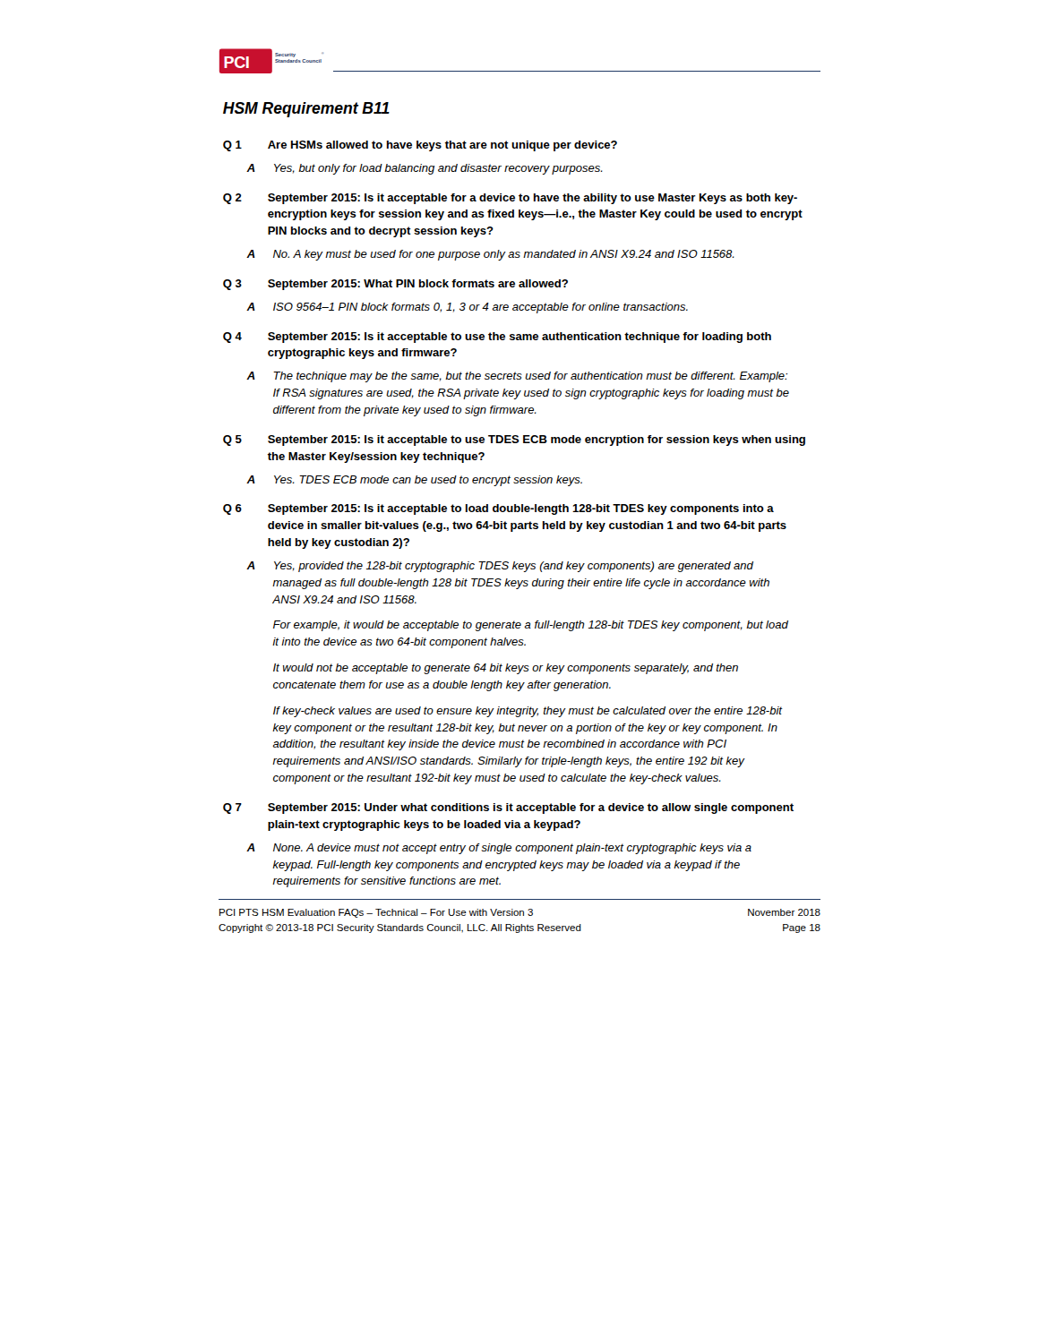PCI Security Standards Council ®
HSM Requirement B11
Q 1
Are HSMs allowed to have keys that are not unique per device?
A
Yes, but only for load balancing and disaster recovery purposes.
Q 2
September 2015: Is it acceptable for a device to have the ability to use Master Keys as both key-encryption keys for session key and as fixed keys—i.e., the Master Key could be used to encrypt PIN blocks and to decrypt session keys?
A
No. A key must be used for one purpose only as mandated in ANSI X9.24 and ISO 11568.
Q 3
September 2015: What PIN block formats are allowed?
A
ISO 9564–1 PIN block formats 0, 1, 3 or 4 are acceptable for online transactions.
Q 4
September 2015: Is it acceptable to use the same authentication technique for loading both cryptographic keys and firmware?
A
The technique may be the same, but the secrets used for authentication must be different. Example: If RSA signatures are used, the RSA private key used to sign cryptographic keys for loading must be different from the private key used to sign firmware.
Q 5
September 2015: Is it acceptable to use TDES ECB mode encryption for session keys when using the Master Key/session key technique?
A
Yes. TDES ECB mode can be used to encrypt session keys.
Q 6
September 2015: Is it acceptable to load double-length 128-bit TDES key components into a device in smaller bit-values (e.g., two 64-bit parts held by key custodian 1 and two 64-bit parts held by key custodian 2)?
A
Yes, provided the 128-bit cryptographic TDES keys (and key components) are generated and managed as full double-length 128 bit TDES keys during their entire life cycle in accordance with ANSI X9.24 and ISO 11568.
For example, it would be acceptable to generate a full-length 128-bit TDES key component, but load it into the device as two 64-bit component halves.
It would not be acceptable to generate 64 bit keys or key components separately, and then concatenate them for use as a double length key after generation.
If key-check values are used to ensure key integrity, they must be calculated over the entire 128-bit key component or the resultant 128-bit key, but never on a portion of the key or key component. In addition, the resultant key inside the device must be recombined in accordance with PCI requirements and ANSI/ISO standards. Similarly for triple-length keys, the entire 192 bit key component or the resultant 192-bit key must be used to calculate the key-check values.
Q 7
September 2015: Under what conditions is it acceptable for a device to allow single component plain-text cryptographic keys to be loaded via a keypad?
A
None. A device must not accept entry of single component plain-text cryptographic keys via a keypad. Full-length key components and encrypted keys may be loaded via a keypad if the requirements for sensitive functions are met.
PCI PTS HSM Evaluation FAQs – Technical – For Use with Version 3 Copyright © 2013-18 PCI Security Standards Council, LLC. All Rights Reserved
November 2018 Page 18